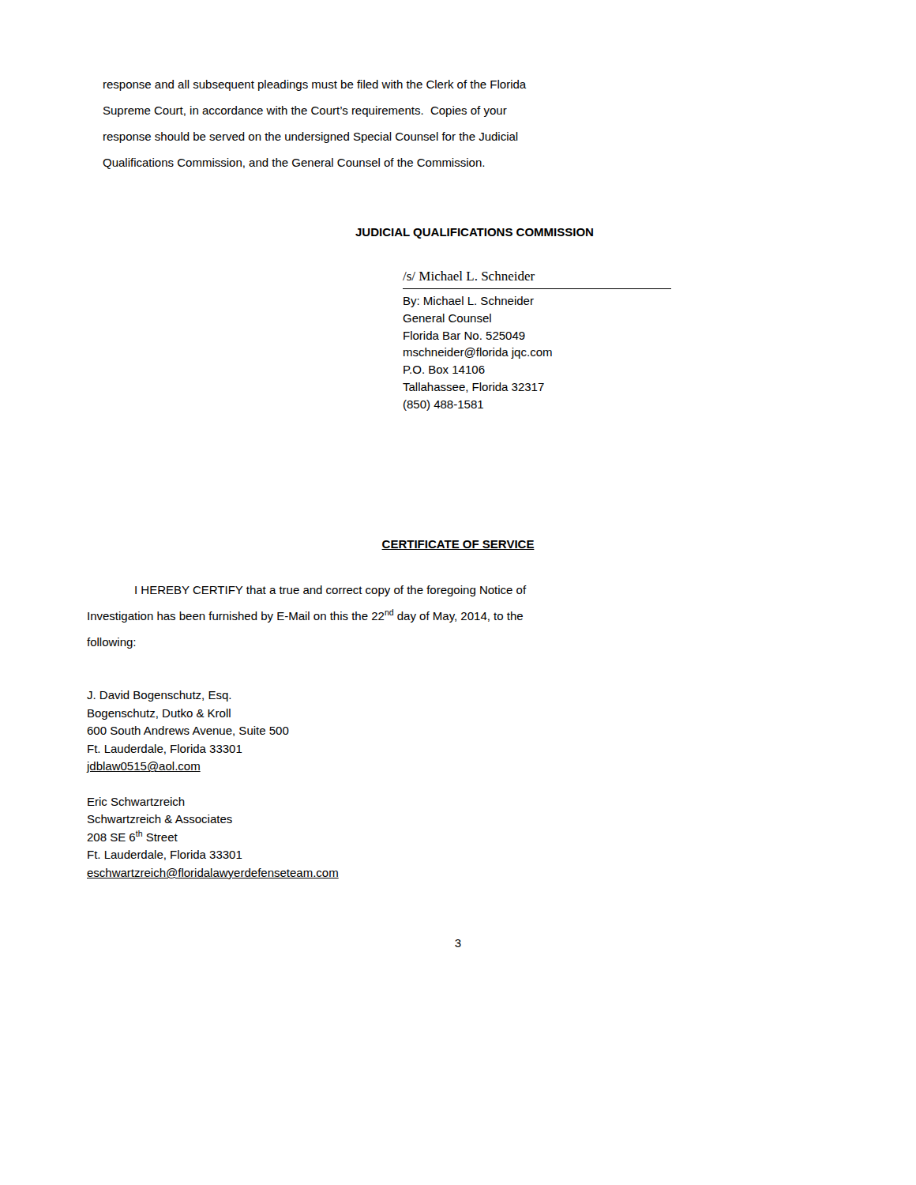response and all subsequent pleadings must be filed with the Clerk of the Florida
Supreme Court, in accordance with the Court’s requirements. Copies of your
response should be served on the undersigned Special Counsel for the Judicial
Qualifications Commission, and the General Counsel of the Commission.
JUDICIAL QUALIFICATIONS COMMISSION
/s/ Michael L. Schneider
By: Michael L. Schneider
General Counsel
Florida Bar No. 525049
mschneider@florida jqc.com
P.O. Box 14106
Tallahassee, Florida 32317
(850) 488-1581
CERTIFICATE OF SERVICE
I HEREBY CERTIFY that a true and correct copy of the foregoing Notice of
Investigation has been furnished by E-Mail on this the 22nd day of May, 2014, to the
following:
J. David Bogenschutz, Esq.
Bogenschutz, Dutko & Kroll
600 South Andrews Avenue, Suite 500
Ft. Lauderdale, Florida 33301
jdblaw0515@aol.com
Eric Schwartzreich
Schwartzreich & Associates
208 SE 6th Street
Ft. Lauderdale, Florida 33301
eschwartzreich@floridalawyerdefenseteam.com
3